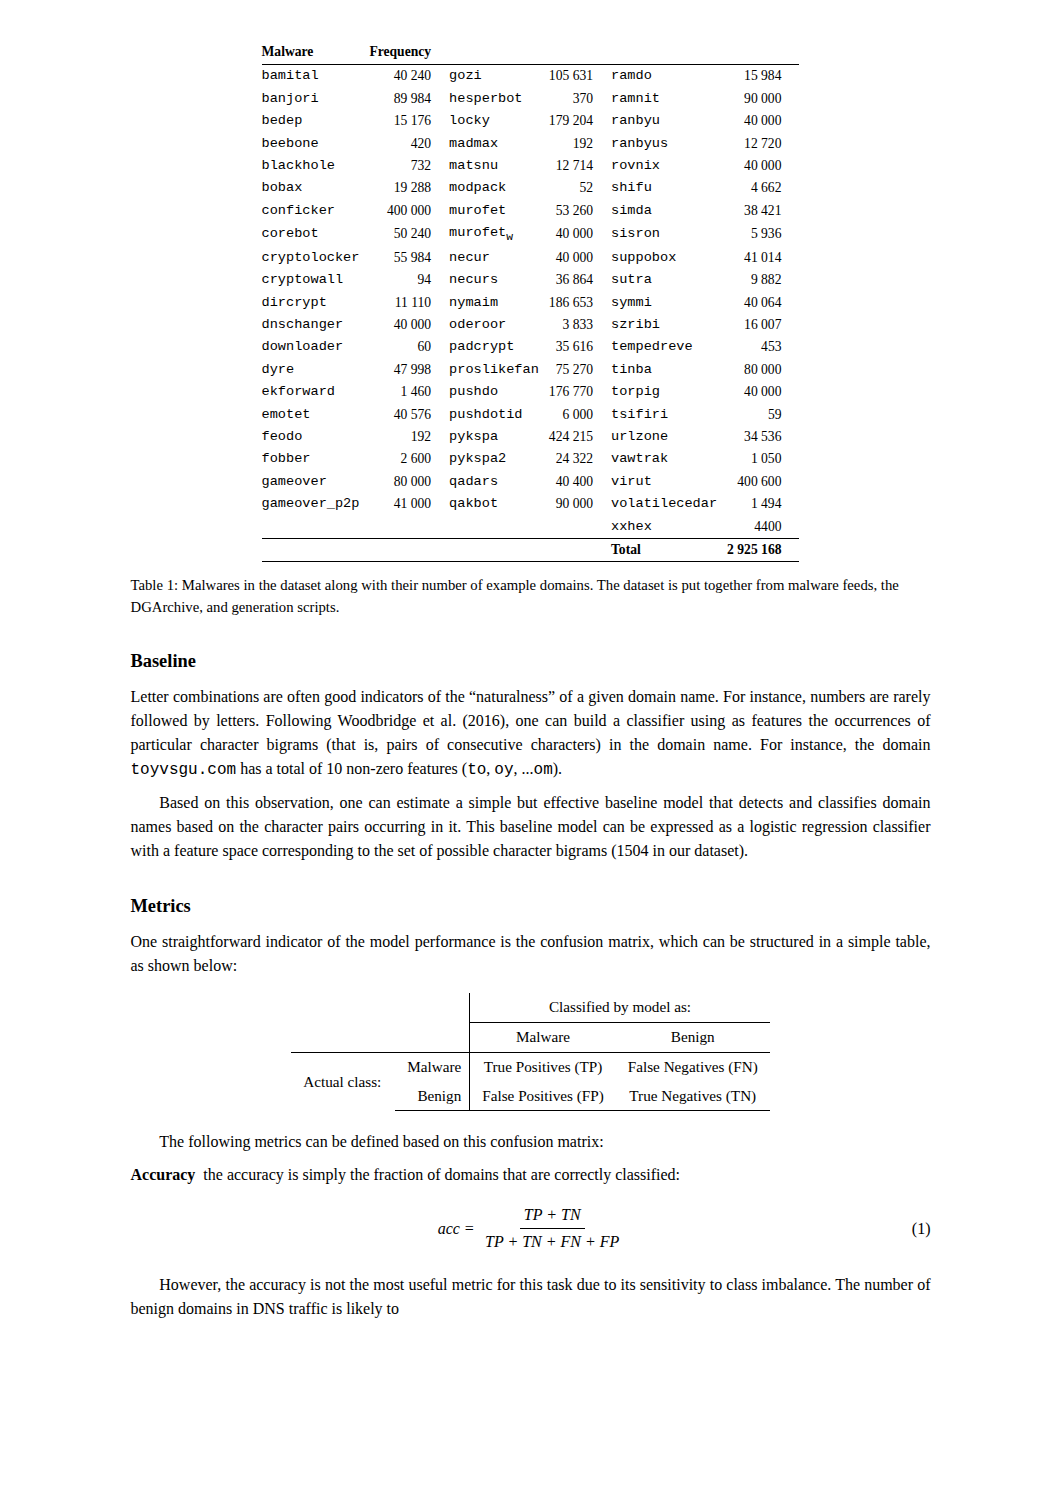| Malware | Frequency | | | | |
| --- | --- | --- | --- | --- | --- |
| bamital | 40 240 | gozi | 105 631 | ramdo | 15 984 |
| banjori | 89 984 | hesperbot | 370 | ramnit | 90 000 |
| bedep | 15 176 | locky | 179 204 | ranbyu | 40 000 |
| beebone | 420 | madmax | 192 | ranbyus | 12 720 |
| blackhole | 732 | matsnu | 12 714 | rovnix | 40 000 |
| bobax | 19 288 | modpack | 52 | shifu | 4 662 |
| conficker | 400 000 | murofet | 53 260 | simda | 38 421 |
| corebot | 50 240 | murofet w | 40 000 | sisron | 5 936 |
| cryptolocker | 55 984 | necur | 40 000 | suppobox | 41 014 |
| cryptowall | 94 | necurs | 36 864 | sutra | 9 882 |
| dircrypt | 11 110 | nymaim | 186 653 | symmi | 40 064 |
| dnschanger | 40 000 | oderoor | 3 833 | szribi | 16 007 |
| downloader | 60 | padcrypt | 35 616 | tempedreve | 453 |
| dyre | 47 998 | proslikefan | 75 270 | tinba | 80 000 |
| ekforward | 1 460 | pushdo | 176 770 | torpig | 40 000 |
| emotet | 40 576 | pushdotid | 6 000 | tsifiri | 59 |
| feodo | 192 | pykspa | 424 215 | urlzone | 34 536 |
| fobber | 2 600 | pykspa2 | 24 322 | vawtrak | 1 050 |
| gameover | 80 000 | qadars | 40 400 | virut | 400 600 |
| gameover_p2p | 41 000 | qakbot | 90 000 | volatilecedar | 1 494 |
| | | | | xxhex | 4400 |
| | | | | Total | 2 925 168 |
Table 1: Malwares in the dataset along with their number of example domains. The dataset is put together from malware feeds, the DGArchive, and generation scripts.
Baseline
Letter combinations are often good indicators of the “naturalness” of a given domain name. For instance, numbers are rarely followed by letters. Following Woodbridge et al. (2016), one can build a classifier using as features the occurrences of particular character bigrams (that is, pairs of consecutive characters) in the domain name. For instance, the domain toyvsgu.com has a total of 10 non-zero features (to, oy, ...om).
Based on this observation, one can estimate a simple but effective baseline model that detects and classifies domain names based on the character pairs occurring in it. This baseline model can be expressed as a logistic regression classifier with a feature space corresponding to the set of possible character bigrams (1504 in our dataset).
Metrics
One straightforward indicator of the model performance is the confusion matrix, which can be structured in a simple table, as shown below:
| | | Classified by model as: |
| | | Malware | Benign |
| Actual class: | Malware | True Positives (TP) | False Negatives (FN) |
| Benign | False Positives (FP) | True Negatives (TN) |
The following metrics can be defined based on this confusion matrix:
Accuracy the accuracy is simply the fraction of domains that are correctly classified:
acc = TP + TN TP + TN + FN + FP
(1)
However, the accuracy is not the most useful metric for this task due to its sensitivity to class imbalance. The number of benign domains in DNS traffic is likely to